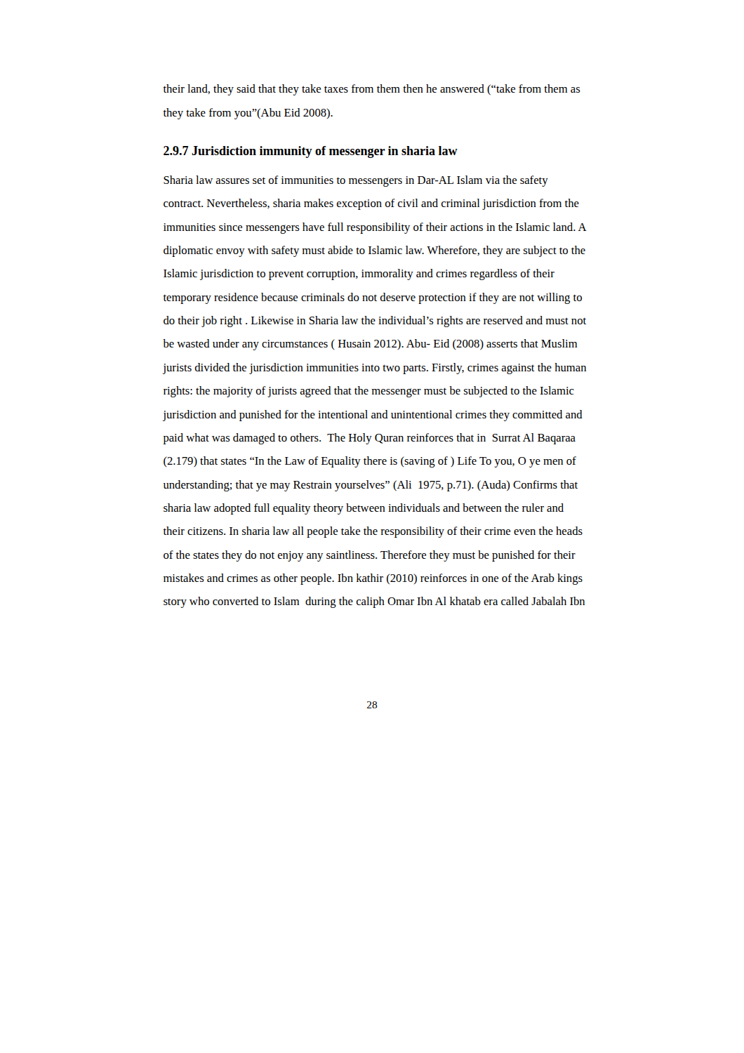their land, they said that they take taxes from them then he answered (“take from them as they take from you”(Abu Eid 2008).
2.9.7 Jurisdiction immunity of messenger in sharia law
Sharia law assures set of immunities to messengers in Dar-AL Islam via the safety contract. Nevertheless, sharia makes exception of civil and criminal jurisdiction from the immunities since messengers have full responsibility of their actions in the Islamic land. A diplomatic envoy with safety must abide to Islamic law. Wherefore, they are subject to the Islamic jurisdiction to prevent corruption, immorality and crimes regardless of their temporary residence because criminals do not deserve protection if they are not willing to do their job right . Likewise in Sharia law the individual’s rights are reserved and must not be wasted under any circumstances ( Husain 2012). Abu- Eid (2008) asserts that Muslim jurists divided the jurisdiction immunities into two parts. Firstly, crimes against the human rights: the majority of jurists agreed that the messenger must be subjected to the Islamic jurisdiction and punished for the intentional and unintentional crimes they committed and paid what was damaged to others. The Holy Quran reinforces that in Surrat Al Baqaraa (2.179) that states “In the Law of Equality there is (saving of ) Life To you, O ye men of understanding; that ye may Restrain yourselves” (Ali 1975, p.71). (Auda) Confirms that sharia law adopted full equality theory between individuals and between the ruler and their citizens. In sharia law all people take the responsibility of their crime even the heads of the states they do not enjoy any saintliness. Therefore they must be punished for their mistakes and crimes as other people. Ibn kathir (2010) reinforces in one of the Arab kings story who converted to Islam during the caliph Omar Ibn Al khatab era called Jabalah Ibn
28